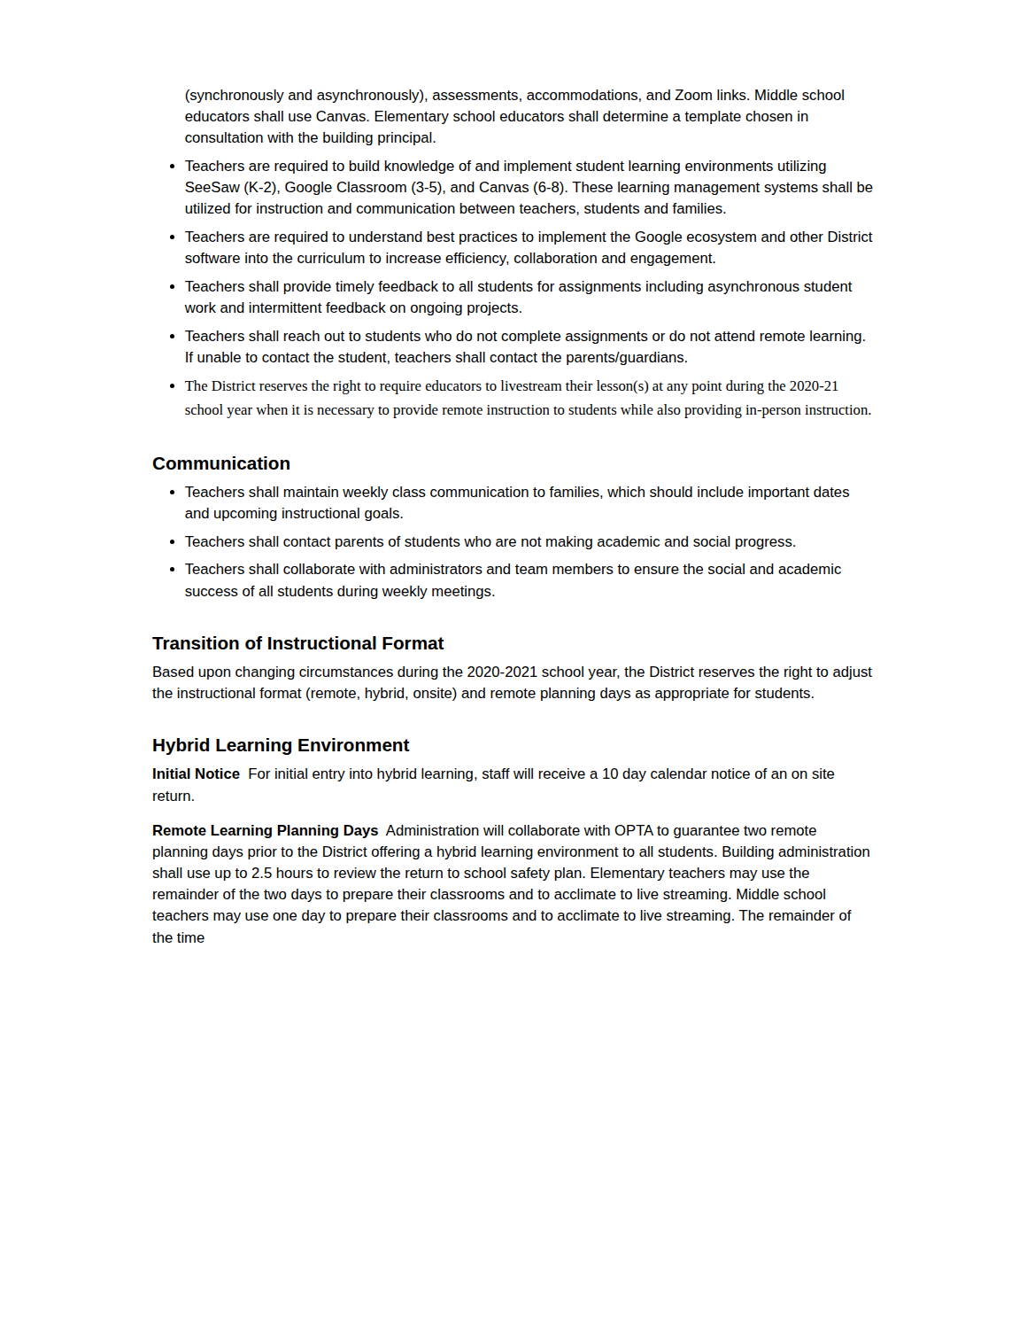(synchronously and asynchronously), assessments, accommodations, and Zoom links. Middle school educators shall use Canvas. Elementary school educators shall determine a template chosen in consultation with the building principal.
Teachers are required to build knowledge of and implement student learning environments utilizing SeeSaw (K-2), Google Classroom (3-5), and Canvas (6-8). These learning management systems shall be utilized for instruction and communication between teachers, students and families.
Teachers are required to understand best practices to implement the Google ecosystem and other District software into the curriculum to increase efficiency, collaboration and engagement.
Teachers shall provide timely feedback to all students for assignments including asynchronous student work and intermittent feedback on ongoing projects.
Teachers shall reach out to students who do not complete assignments or do not attend remote learning. If unable to contact the student, teachers shall contact the parents/guardians.
The District reserves the right to require educators to livestream their lesson(s) at any point during the 2020-21 school year when it is necessary to provide remote instruction to students while also providing in-person instruction.
Communication
Teachers shall maintain weekly class communication to families, which should include important dates and upcoming instructional goals.
Teachers shall contact parents of students who are not making academic and social progress.
Teachers shall collaborate with administrators and team members to ensure the social and academic success of all students during weekly meetings.
Transition of Instructional Format
Based upon changing circumstances during the 2020-2021 school year, the District reserves the right to adjust the instructional format (remote, hybrid, onsite) and remote planning days as appropriate for students.
Hybrid Learning Environment
Initial Notice For initial entry into hybrid learning, staff will receive a 10 day calendar notice of an on site return.
Remote Learning Planning Days Administration will collaborate with OPTA to guarantee two remote planning days prior to the District offering a hybrid learning environment to all students. Building administration shall use up to 2.5 hours to review the return to school safety plan. Elementary teachers may use the remainder of the two days to prepare their classrooms and to acclimate to live streaming. Middle school teachers may use one day to prepare their classrooms and to acclimate to live streaming. The remainder of the time